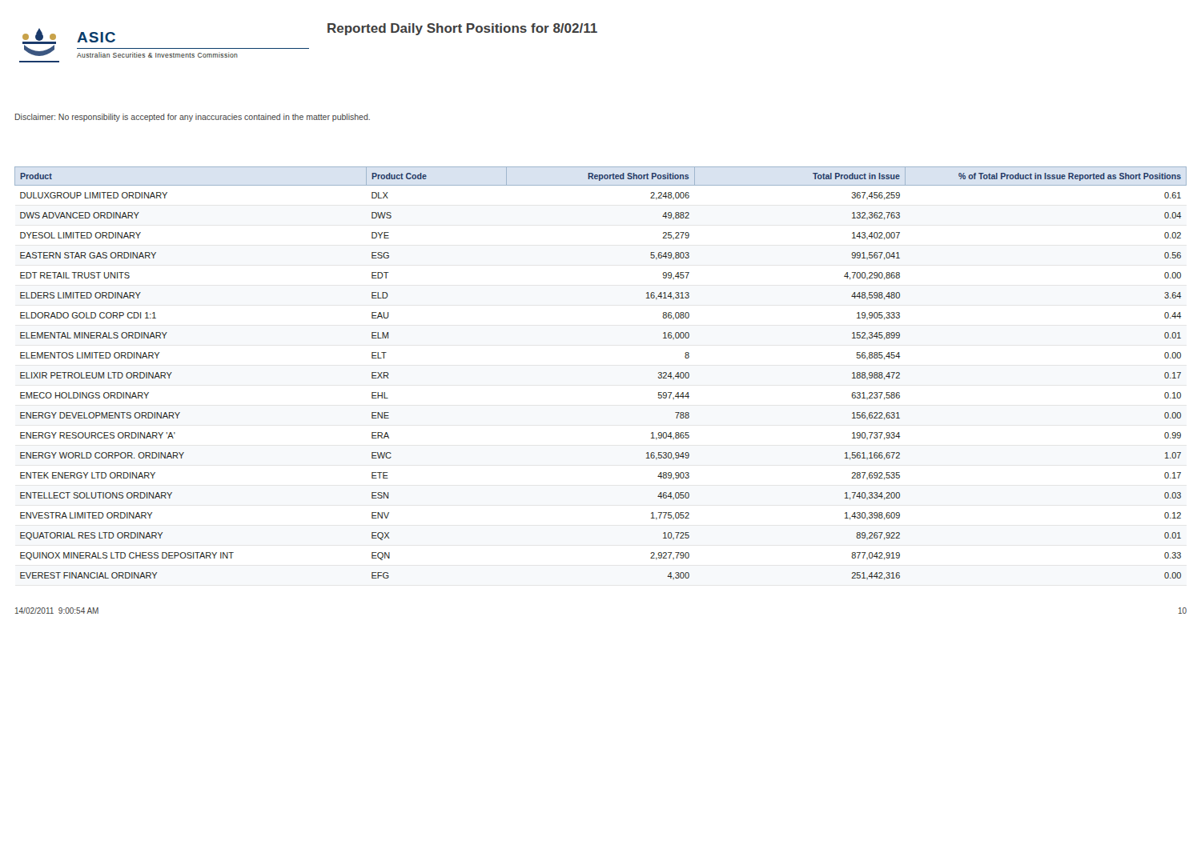ASIC
Australian Securities & Investments Commission
Reported Daily Short Positions for 8/02/11
Disclaimer: No responsibility is accepted for any inaccuracies contained in the matter published.
| Product | Product Code | Reported Short Positions | Total Product in Issue | % of Total Product in Issue Reported as Short Positions |
| --- | --- | --- | --- | --- |
| DULUXGROUP LIMITED ORDINARY | DLX | 2,248,006 | 367,456,259 | 0.61 |
| DWS ADVANCED ORDINARY | DWS | 49,882 | 132,362,763 | 0.04 |
| DYESOL LIMITED ORDINARY | DYE | 25,279 | 143,402,007 | 0.02 |
| EASTERN STAR GAS ORDINARY | ESG | 5,649,803 | 991,567,041 | 0.56 |
| EDT RETAIL TRUST UNITS | EDT | 99,457 | 4,700,290,868 | 0.00 |
| ELDERS LIMITED ORDINARY | ELD | 16,414,313 | 448,598,480 | 3.64 |
| ELDORADO GOLD CORP CDI 1:1 | EAU | 86,080 | 19,905,333 | 0.44 |
| ELEMENTAL MINERALS ORDINARY | ELM | 16,000 | 152,345,899 | 0.01 |
| ELEMENTOS LIMITED ORDINARY | ELT | 8 | 56,885,454 | 0.00 |
| ELIXIR PETROLEUM LTD ORDINARY | EXR | 324,400 | 188,988,472 | 0.17 |
| EMECO HOLDINGS ORDINARY | EHL | 597,444 | 631,237,586 | 0.10 |
| ENERGY DEVELOPMENTS ORDINARY | ENE | 788 | 156,622,631 | 0.00 |
| ENERGY RESOURCES ORDINARY 'A' | ERA | 1,904,865 | 190,737,934 | 0.99 |
| ENERGY WORLD CORPOR. ORDINARY | EWC | 16,530,949 | 1,561,166,672 | 1.07 |
| ENTEK ENERGY LTD ORDINARY | ETE | 489,903 | 287,692,535 | 0.17 |
| ENTELLECT SOLUTIONS ORDINARY | ESN | 464,050 | 1,740,334,200 | 0.03 |
| ENVESTRA LIMITED ORDINARY | ENV | 1,775,052 | 1,430,398,609 | 0.12 |
| EQUATORIAL RES LTD ORDINARY | EQX | 10,725 | 89,267,922 | 0.01 |
| EQUINOX MINERALS LTD CHESS DEPOSITARY INT | EQN | 2,927,790 | 877,042,919 | 0.33 |
| EVEREST FINANCIAL ORDINARY | EFG | 4,300 | 251,442,316 | 0.00 |
14/02/2011 9:00:54 AM 10